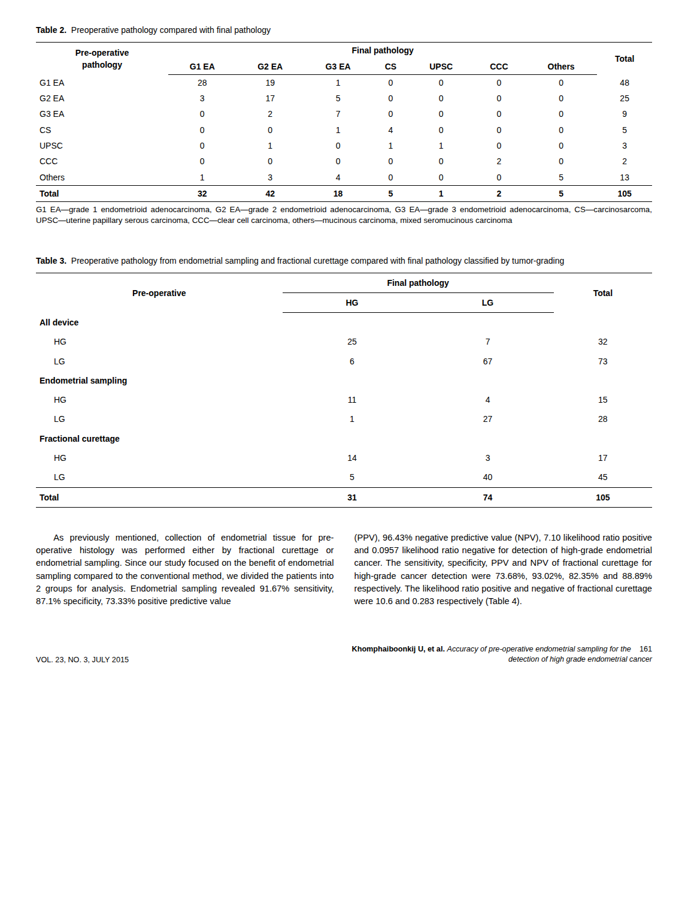Table 2. Preoperative pathology compared with final pathology
| Pre-operative pathology | Final pathology | Total |
| --- | --- | --- |
| G1 EA | G2 EA | G3 EA | CS | UPSC | CCC | Others |
| G1 EA | 28 | 19 | 1 | 0 | 0 | 0 | 0 | 48 |
| G2 EA | 3 | 17 | 5 | 0 | 0 | 0 | 0 | 25 |
| G3 EA | 0 | 2 | 7 | 0 | 0 | 0 | 0 | 9 |
| CS | 0 | 0 | 1 | 4 | 0 | 0 | 0 | 5 |
| UPSC | 0 | 1 | 0 | 1 | 1 | 0 | 0 | 3 |
| CCC | 0 | 0 | 0 | 0 | 0 | 2 | 0 | 2 |
| Others | 1 | 3 | 4 | 0 | 0 | 0 | 5 | 13 |
| Total | 32 | 42 | 18 | 5 | 1 | 2 | 5 | 105 |
G1 EA—grade 1 endometrioid adenocarcinoma, G2 EA—grade 2 endometrioid adenocarcinoma, G3 EA—grade 3 endometrioid adenocarcinoma, CS—carcinosarcoma, UPSC—uterine papillary serous carcinoma, CCC—clear cell carcinoma, others—mucinous carcinoma, mixed seromucinous carcinoma
Table 3. Preoperative pathology from endometrial sampling and fractional curettage compared with final pathology classified by tumor-grading
| Pre-operative | Final pathology | Total |
| --- | --- | --- |
| HG | LG |
| All device | | | |
| HG | 25 | 7 | 32 |
| LG | 6 | 67 | 73 |
| Endometrial sampling | | | |
| HG | 11 | 4 | 15 |
| LG | 1 | 27 | 28 |
| Fractional curettage | | | |
| HG | 14 | 3 | 17 |
| LG | 5 | 40 | 45 |
| Total | 31 | 74 | 105 |
As previously mentioned, collection of endometrial tissue for pre-operative histology was performed either by fractional curettage or endometrial sampling. Since our study focused on the benefit of endometrial sampling compared to the conventional method, we divided the patients into 2 groups for analysis. Endometrial sampling revealed 91.67% sensitivity, 87.1% specificity, 73.33% positive predictive value
(PPV), 96.43% negative predictive value (NPV), 7.10 likelihood ratio positive and 0.0957 likelihood ratio negative for detection of high-grade endometrial cancer. The sensitivity, specificity, PPV and NPV of fractional curettage for high-grade cancer detection were 73.68%, 93.02%, 82.35% and 88.89% respectively. The likelihood ratio positive and negative of fractional curettage were 10.6 and 0.283 respectively (Table 4).
VOL. 23, NO. 3, JULY 2015
Khomphaiboonkij U, et al. Accuracy of pre-operative endometrial sampling for the 161
detection of high grade endometrial cancer